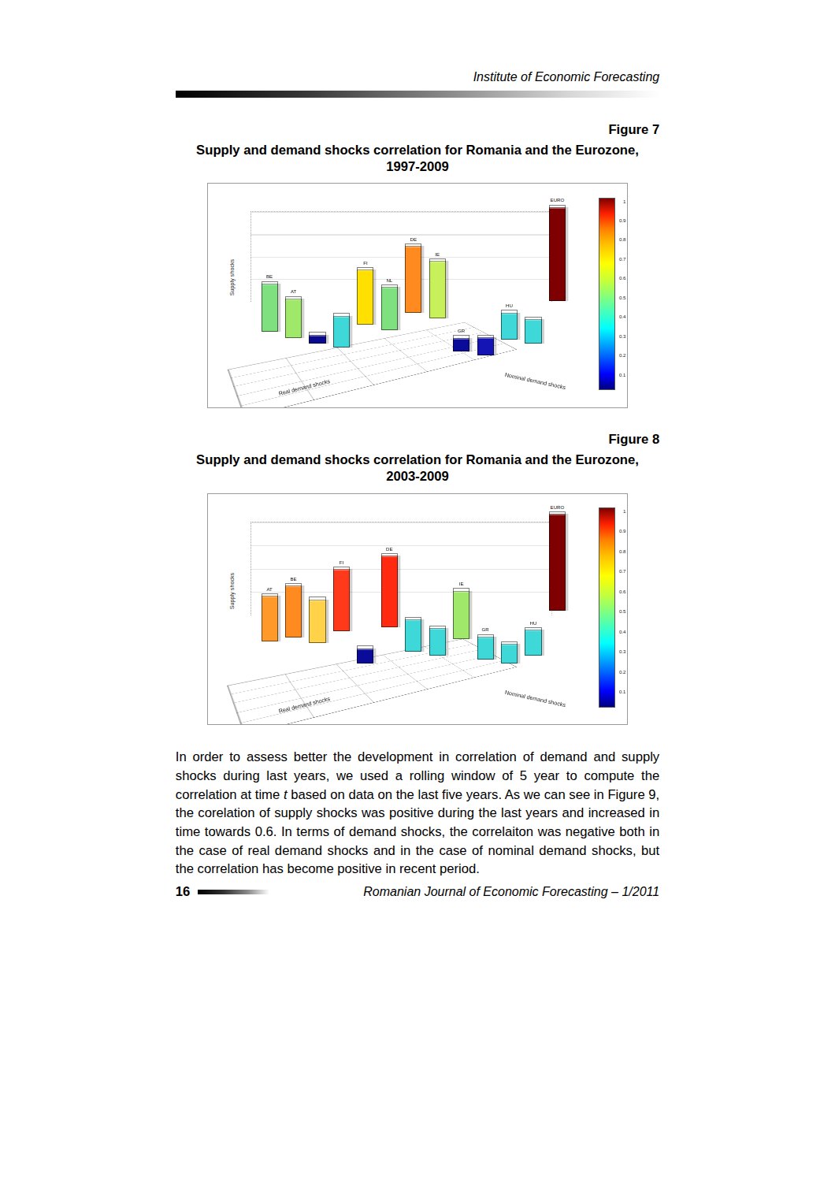Institute of Economic Forecasting
Figure 7
Supply and demand shocks correlation for Romania and the Eurozone,
1997-2009
Supply shocks Real demand shocks Nominal demand shocks
BE
AT
FI
NL
DE
IE
GR
HU
EURO
1 0.9 0.8 0.7 0.6 0.5 0.4 0.3 0.2 0.1
Figure 8
Supply and demand shocks correlation for Romania and the Eurozone,
2003-2009
Supply shocks Real demand shocks Nominal demand shocks
AT
BE
FI
DE
IE
GR
HU
EURO
1 0.9 0.8 0.7 0.6 0.5 0.4 0.3 0.2 0.1
In order to assess better the development in correlation of demand and supply shocks during last years, we used a rolling window of 5 year to compute the correlation at time t based on data on the last five years. As we can see in Figure 9, the corelation of supply shocks was positive during the last years and increased in time towards 0.6. In terms of demand shocks, the correlaiton was negative both in the case of real demand shocks and in the case of nominal demand shocks, but the correlation has become positive in recent period.
16 Romanian Journal of Economic Forecasting – 1/2011